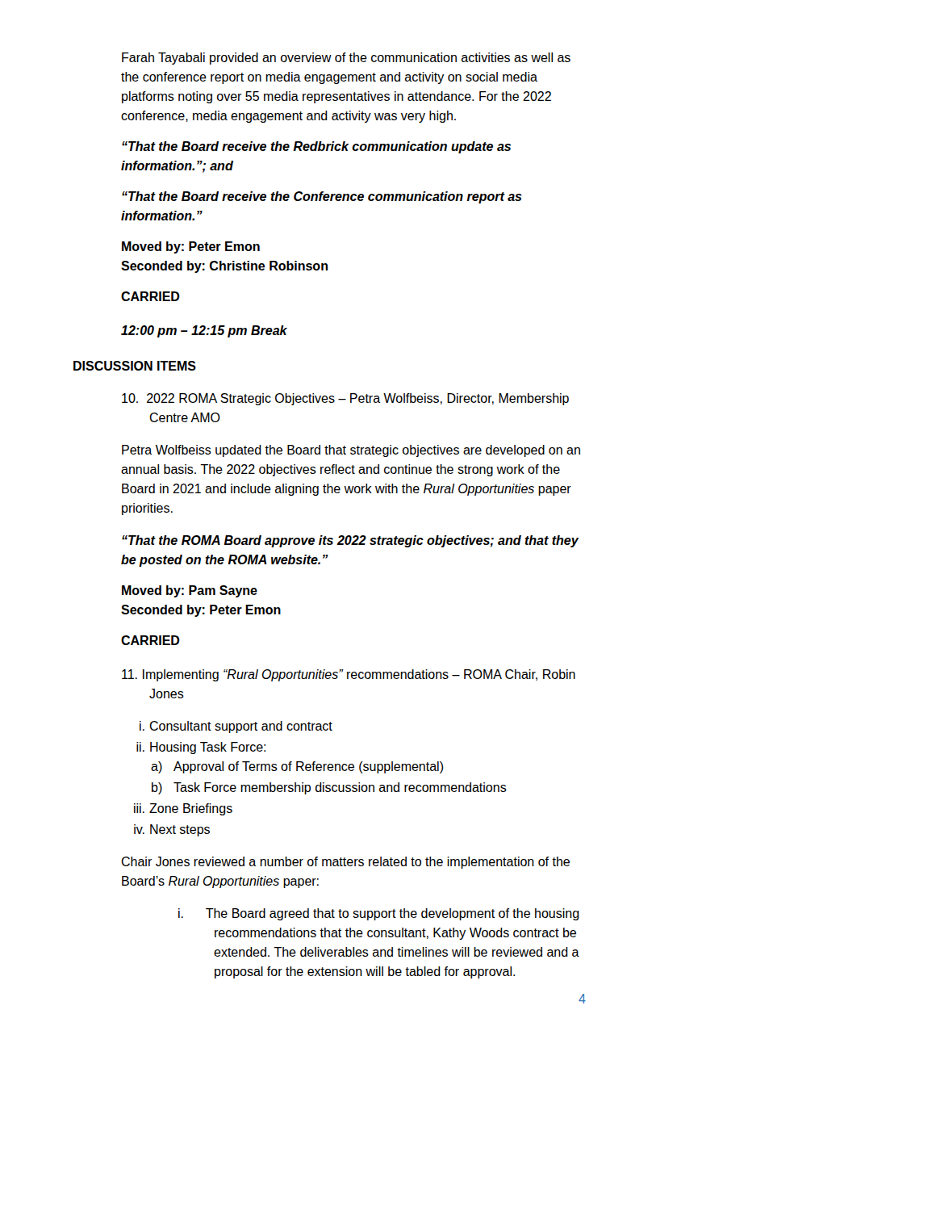Farah Tayabali provided an overview of the communication activities as well as the conference report on media engagement and activity on social media platforms noting over 55 media representatives in attendance. For the 2022 conference, media engagement and activity was very high.
“That the Board receive the Redbrick communication update as information.”; and
“That the Board receive the Conference communication report as information.”
Moved by: Peter Emon Seconded by: Christine Robinson
CARRIED
12:00 pm – 12:15 pm Break
DISCUSSION ITEMS
10. 2022 ROMA Strategic Objectives – Petra Wolfbeiss, Director, Membership Centre AMO
Petra Wolfbeiss updated the Board that strategic objectives are developed on an annual basis. The 2022 objectives reflect and continue the strong work of the Board in 2021 and include aligning the work with the Rural Opportunities paper priorities.
“That the ROMA Board approve its 2022 strategic objectives; and that they be posted on the ROMA website.”
Moved by: Pam Sayne Seconded by: Peter Emon
CARRIED
11. Implementing “Rural Opportunities” recommendations – ROMA Chair, Robin Jones
i. Consultant support and contract
ii. Housing Task Force:
a) Approval of Terms of Reference (supplemental)
b) Task Force membership discussion and recommendations
iii. Zone Briefings
iv. Next steps
Chair Jones reviewed a number of matters related to the implementation of the Board’s Rural Opportunities paper:
i. The Board agreed that to support the development of the housing recommendations that the consultant, Kathy Woods contract be extended. The deliverables and timelines will be reviewed and a proposal for the extension will be tabled for approval.
4